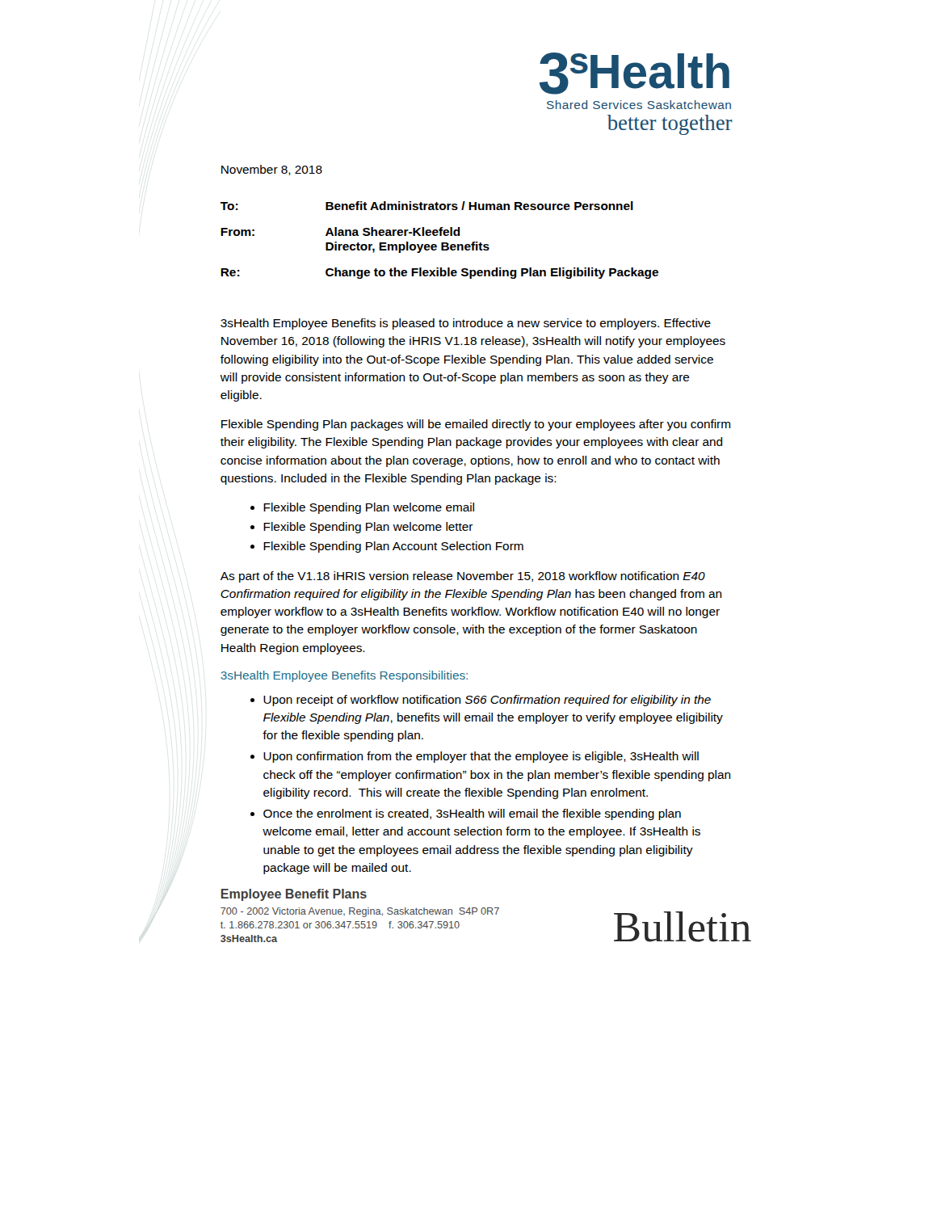3s Health
Shared Services Saskatchewan
better together
November 8, 2018
| To: | Benefit Administrators / Human Resource Personnel |
| From: | Alana Shearer-Kleefeld Director, Employee Benefits |
| Re: | Change to the Flexible Spending Plan Eligibility Package |
3sHealth Employee Benefits is pleased to introduce a new service to employers. Effective November 16, 2018 (following the iHRIS V1.18 release), 3sHealth will notify your employees following eligibility into the Out-of-Scope Flexible Spending Plan. This value added service will provide consistent information to Out-of-Scope plan members as soon as they are eligible.
Flexible Spending Plan packages will be emailed directly to your employees after you confirm their eligibility. The Flexible Spending Plan package provides your employees with clear and concise information about the plan coverage, options, how to enroll and who to contact with questions. Included in the Flexible Spending Plan package is:
Flexible Spending Plan welcome email
Flexible Spending Plan welcome letter
Flexible Spending Plan Account Selection Form
As part of the V1.18 iHRIS version release November 15, 2018 workflow notification E40 Confirmation required for eligibility in the Flexible Spending Plan has been changed from an employer workflow to a 3sHealth Benefits workflow. Workflow notification E40 will no longer generate to the employer workflow console, with the exception of the former Saskatoon Health Region employees.
3sHealth Employee Benefits Responsibilities:
Upon receipt of workflow notification S66 Confirmation required for eligibility in the Flexible Spending Plan, benefits will email the employer to verify employee eligibility for the flexible spending plan.
Upon confirmation from the employer that the employee is eligible, 3sHealth will check off the “employer confirmation” box in the plan member’s flexible spending plan eligibility record. This will create the flexible Spending Plan enrolment.
Once the enrolment is created, 3sHealth will email the flexible spending plan welcome email, letter and account selection form to the employee. If 3sHealth is unable to get the employees email address the flexible spending plan eligibility package will be mailed out.
Employee Benefit Plans
700 - 2002 Victoria Avenue, Regina, Saskatchewan S4P 0R7
t. 1.866.278.2301 or 306.347.5519 f. 306.347.5910
3sHealth.ca
Bulletin